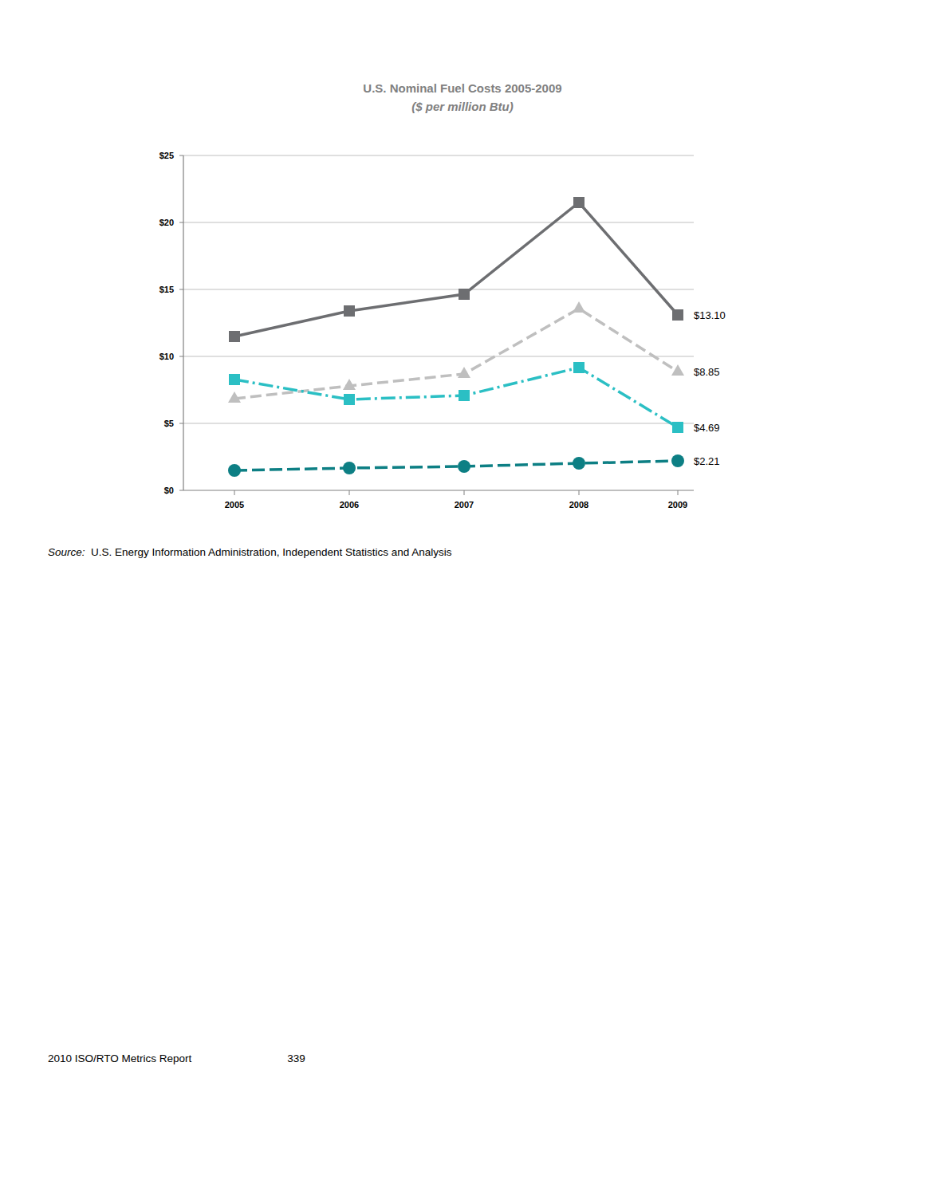U.S. Nominal Fuel Costs 2005-2009 ($ per million Btu)
$25 $20 $15 $10 $5 $0 2005 2006 2007 2008 2009 $13.10 $8.85 $4.69 $2.21 Coal Natural Gas Residuel Fuel Oil Distillate Fuel Oil
Source: U.S. Energy Information Administration, Independent Statistics and Analysis
2010 ISO/RTO Metrics Report 339